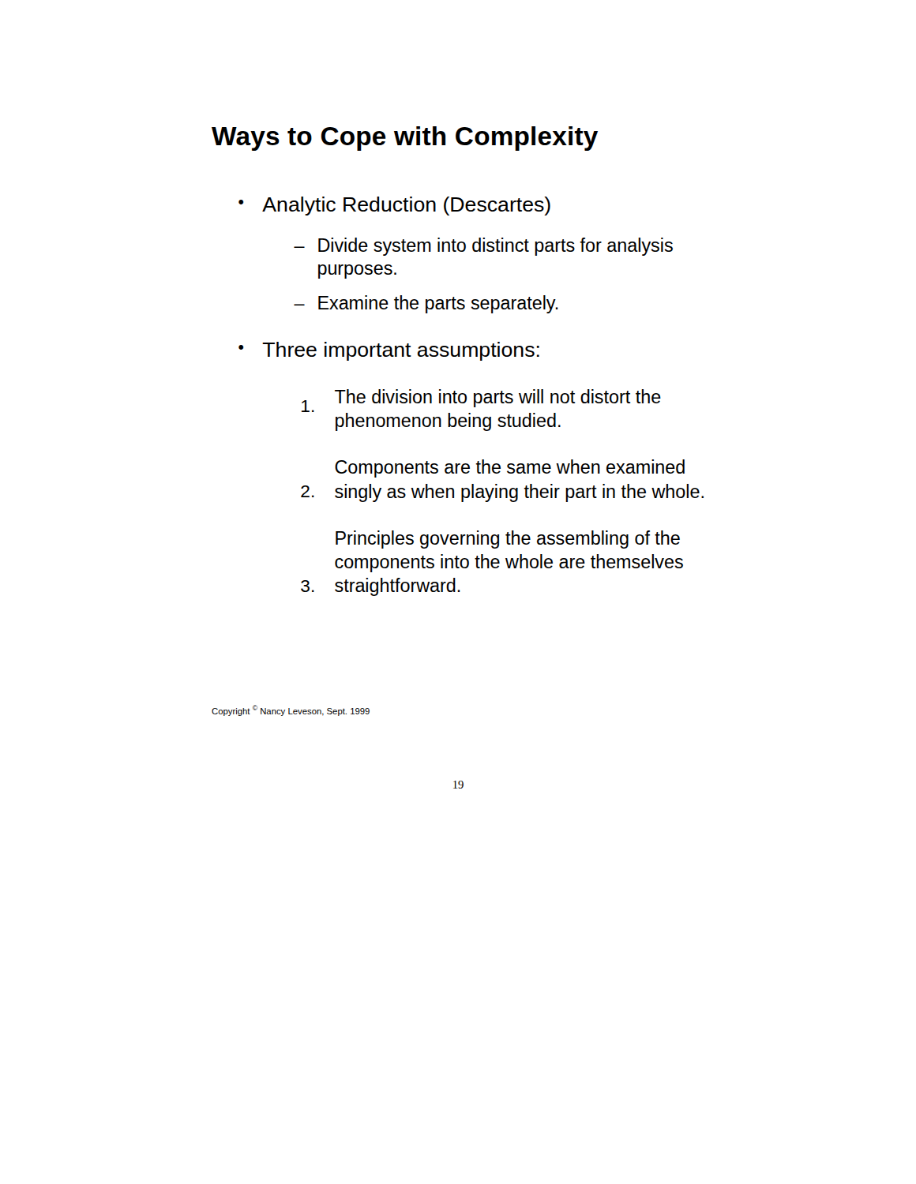Ways to Cope with Complexity
Analytic Reduction (Descartes)
Divide system into distinct parts for analysis purposes.
Examine the parts separately.
Three important assumptions:
The division into parts will not distort the phenomenon being studied.
Components are the same when examined singly as when playing their part in the whole.
Principles governing the assembling of the components into the whole are themselves straightforward.
Copyright © Nancy Leveson, Sept. 1999
19